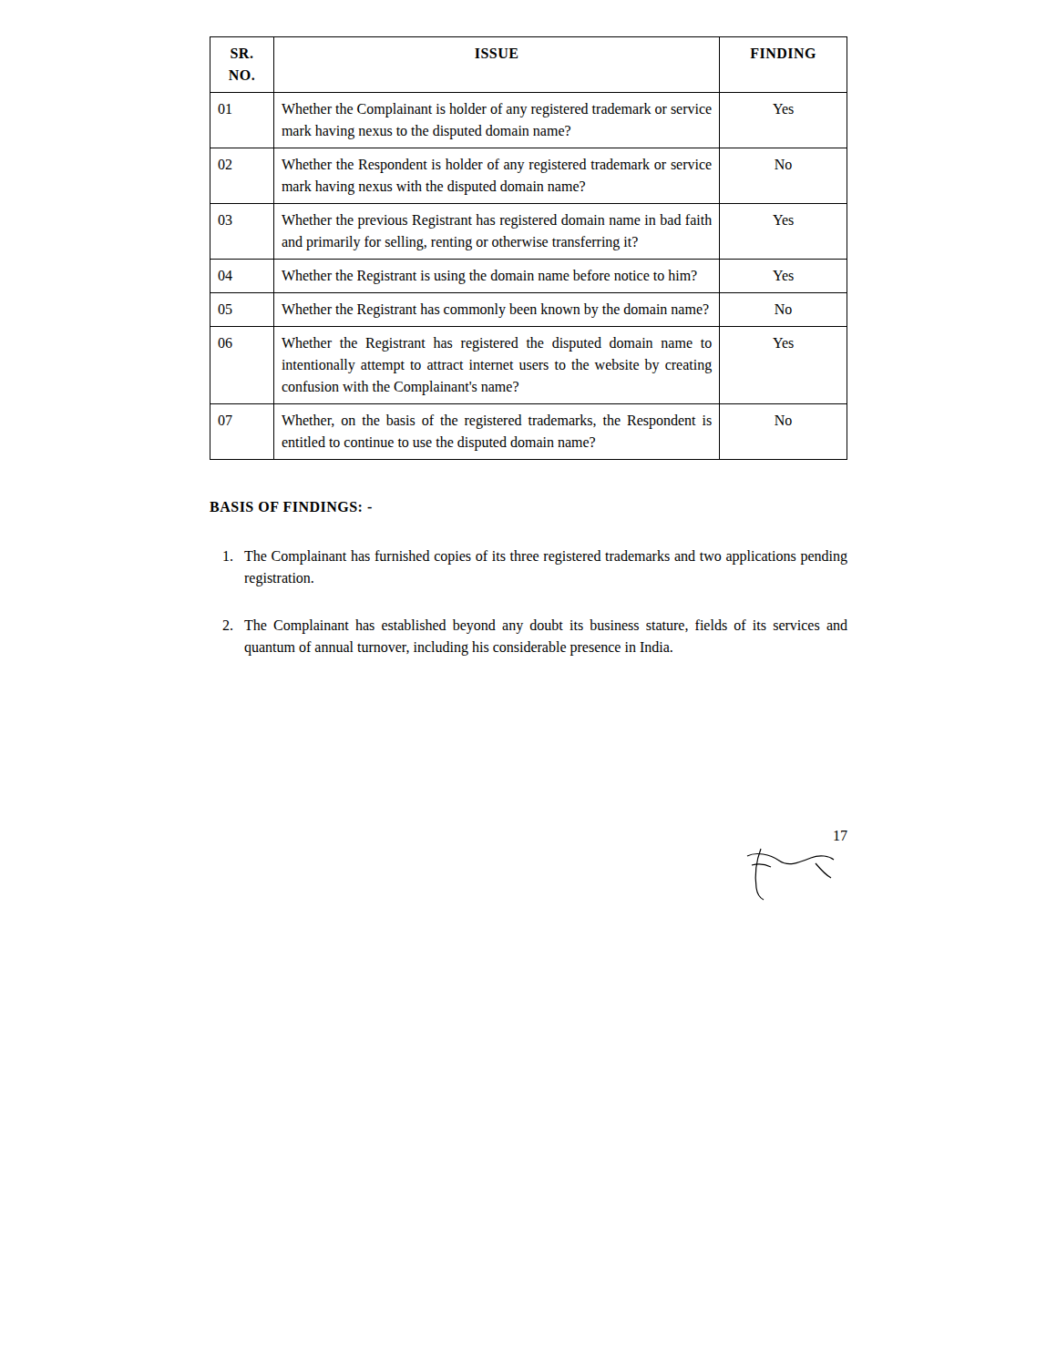| SR. NO. | ISSUE | FINDING |
| --- | --- | --- |
| 01 | Whether the Complainant is holder of any registered trademark or service mark having nexus to the disputed domain name? | Yes |
| 02 | Whether the Respondent is holder of any registered trademark or service mark having nexus with the disputed domain name? | No |
| 03 | Whether the previous Registrant has registered domain name in bad faith and primarily for selling, renting or otherwise transferring it? | Yes |
| 04 | Whether the Registrant is using the domain name before notice to him? | Yes |
| 05 | Whether the Registrant has commonly been known by the domain name? | No |
| 06 | Whether the Registrant has registered the disputed domain name to intentionally attempt to attract internet users to the website by creating confusion with the Complainant's name? | Yes |
| 07 | Whether, on the basis of the registered trademarks, the Respondent is entitled to continue to use the disputed domain name? | No |
BASIS OF FINDINGS: -
The Complainant has furnished copies of its three registered trademarks and two applications pending registration.
The Complainant has established beyond any doubt its business stature, fields of its services and quantum of annual turnover, including his considerable presence in India.
17